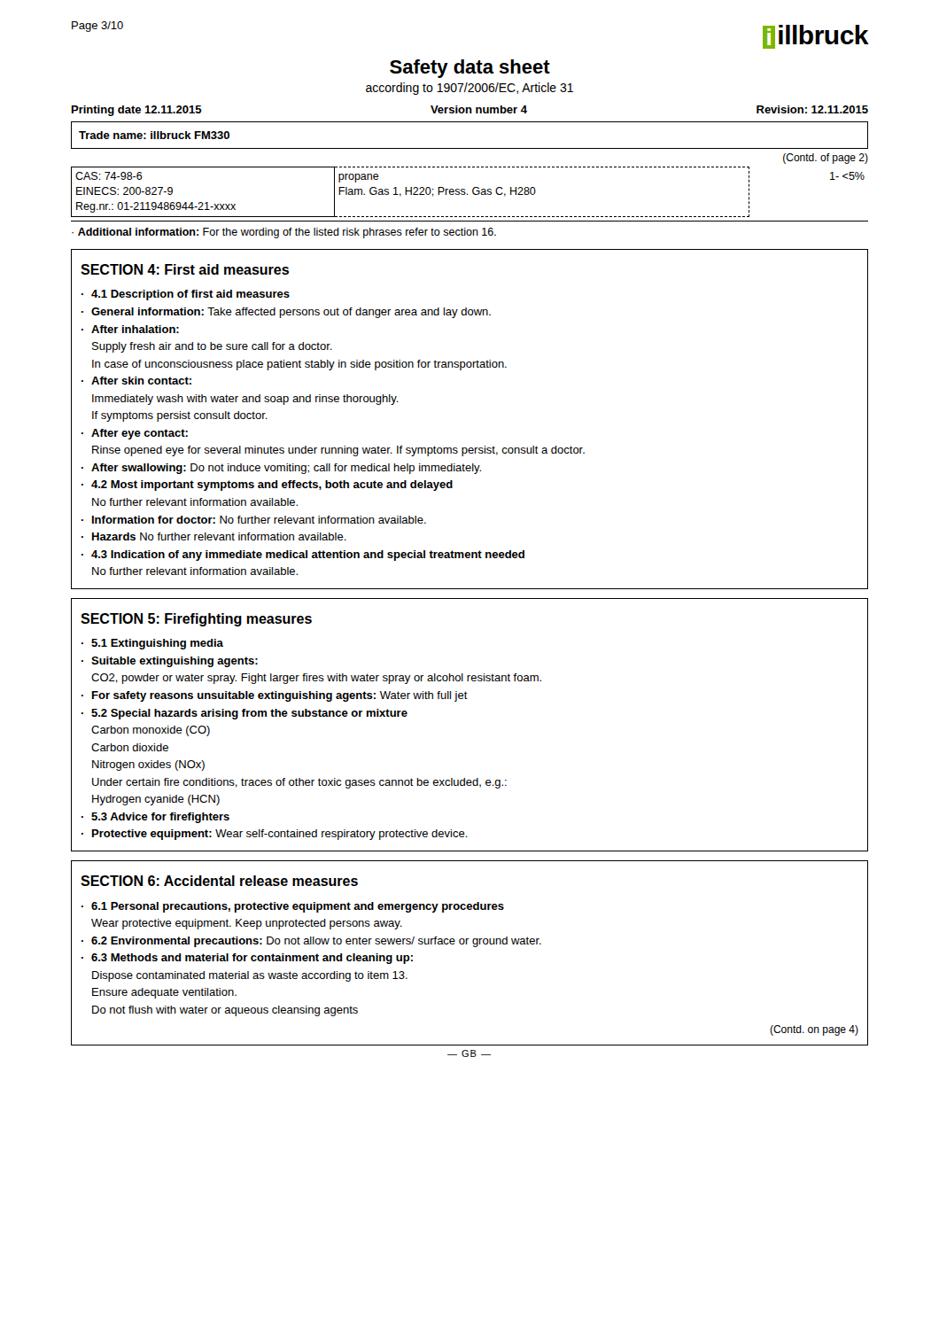Page 3/10
iillbruck
Safety data sheet
according to 1907/2006/EC, Article 31
Printing date 12.11.2015 Version number 4 Revision: 12.11.2015
Trade name: illbruck FM330
(Contd. of page 2)
| CAS: 74-98-6 EINECS: 200-827-9 Reg.nr.: 01-2119486944-21-xxxx | propane Flam. Gas 1, H220; Press. Gas C, H280 | 1- <5% |
· Additional information: For the wording of the listed risk phrases refer to section 16.
SECTION 4: First aid measures
4.1 Description of first aid measures
General information: Take affected persons out of danger area and lay down.
After inhalation:
Supply fresh air and to be sure call for a doctor.
In case of unconsciousness place patient stably in side position for transportation.
After skin contact:
Immediately wash with water and soap and rinse thoroughly.
If symptoms persist consult doctor.
After eye contact:
Rinse opened eye for several minutes under running water. If symptoms persist, consult a doctor.
After swallowing: Do not induce vomiting; call for medical help immediately.
4.2 Most important symptoms and effects, both acute and delayed
No further relevant information available.
Information for doctor: No further relevant information available.
Hazards No further relevant information available.
4.3 Indication of any immediate medical attention and special treatment needed
No further relevant information available.
SECTION 5: Firefighting measures
5.1 Extinguishing media
Suitable extinguishing agents:
CO2, powder or water spray. Fight larger fires with water spray or alcohol resistant foam.
For safety reasons unsuitable extinguishing agents: Water with full jet
5.2 Special hazards arising from the substance or mixture
Carbon monoxide (CO)
Carbon dioxide
Nitrogen oxides (NOx)
Under certain fire conditions, traces of other toxic gases cannot be excluded, e.g.:
Hydrogen cyanide (HCN)
5.3 Advice for firefighters
Protective equipment: Wear self-contained respiratory protective device.
SECTION 6: Accidental release measures
6.1 Personal precautions, protective equipment and emergency procedures
Wear protective equipment. Keep unprotected persons away.
6.2 Environmental precautions: Do not allow to enter sewers/ surface or ground water.
6.3 Methods and material for containment and cleaning up:
Dispose contaminated material as waste according to item 13.
Ensure adequate ventilation.
Do not flush with water or aqueous cleansing agents
(Contd. on page 4)
GB